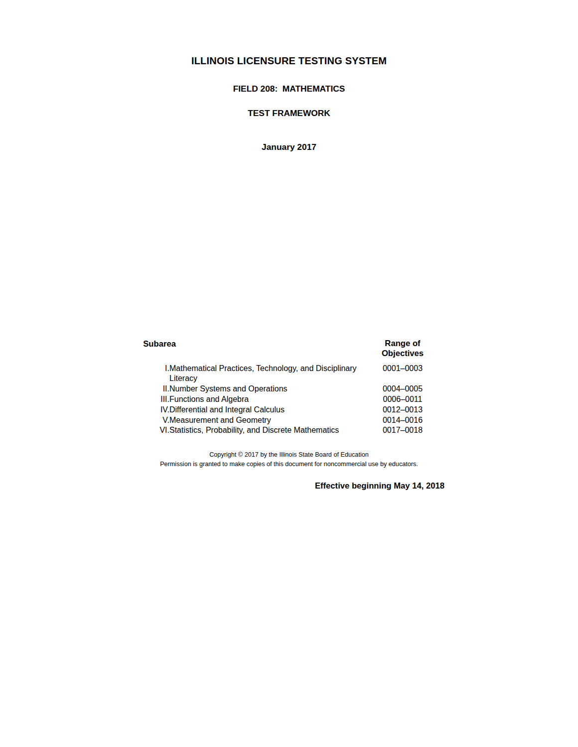ILLINOIS LICENSURE TESTING SYSTEM
FIELD 208: MATHEMATICS
TEST FRAMEWORK
January 2017
| Subarea | Range of Objectives |
| --- | --- |
| I. | Mathematical Practices, Technology, and Disciplinary Literacy | 0001–0003 |
| II. | Number Systems and Operations | 0004–0005 |
| III. | Functions and Algebra | 0006–0011 |
| IV. | Differential and Integral Calculus | 0012–0013 |
| V. | Measurement and Geometry | 0014–0016 |
| VI. | Statistics, Probability, and Discrete Mathematics | 0017–0018 |
Copyright © 2017 by the Illinois State Board of Education
Permission is granted to make copies of this document for noncommercial use by educators.
Effective beginning May 14, 2018